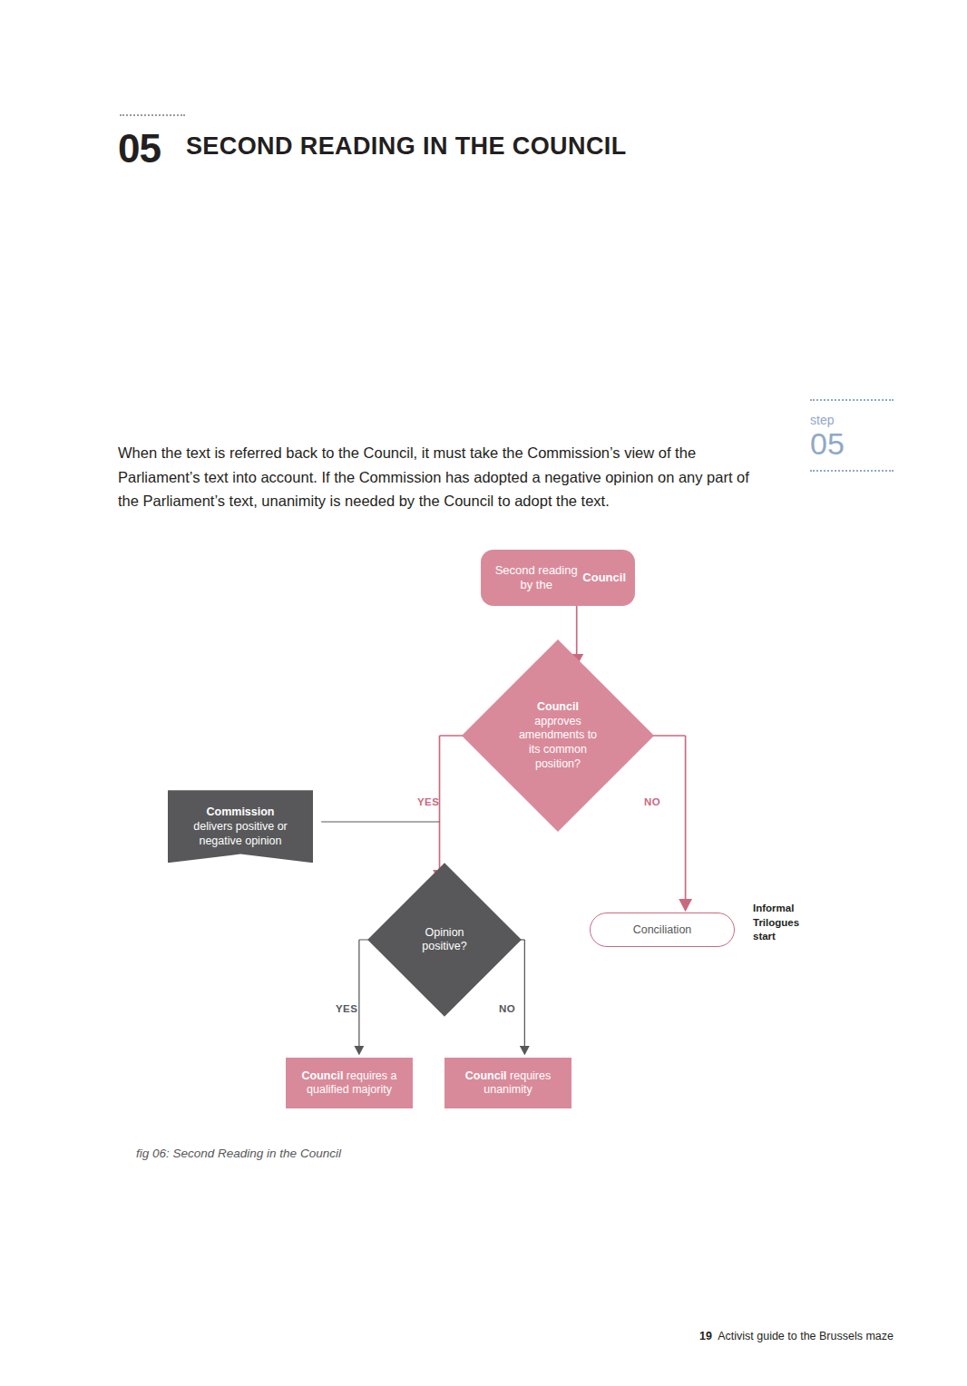05
Second reading in the Council
step
05
When the text is referred back to the Council, it must take the Commission’s view of the Parliament’s text into account. If the Commission has adopted a negative opinion on any part of the Parliament’s text, unanimity is needed by the Council to adopt the text.
Second reading by the
Council
Council
approves
amendments to
its common
position?
Commission
delivers positive or
negative opinion
Opinion
positive?
Conciliation
Informal
Trilogues
start
Council requires a
qualified majority
Council requires
unanimity
YES
NO
YES
NO
fig 06: Second Reading in the Council
19 Activist guide to the Brussels maze